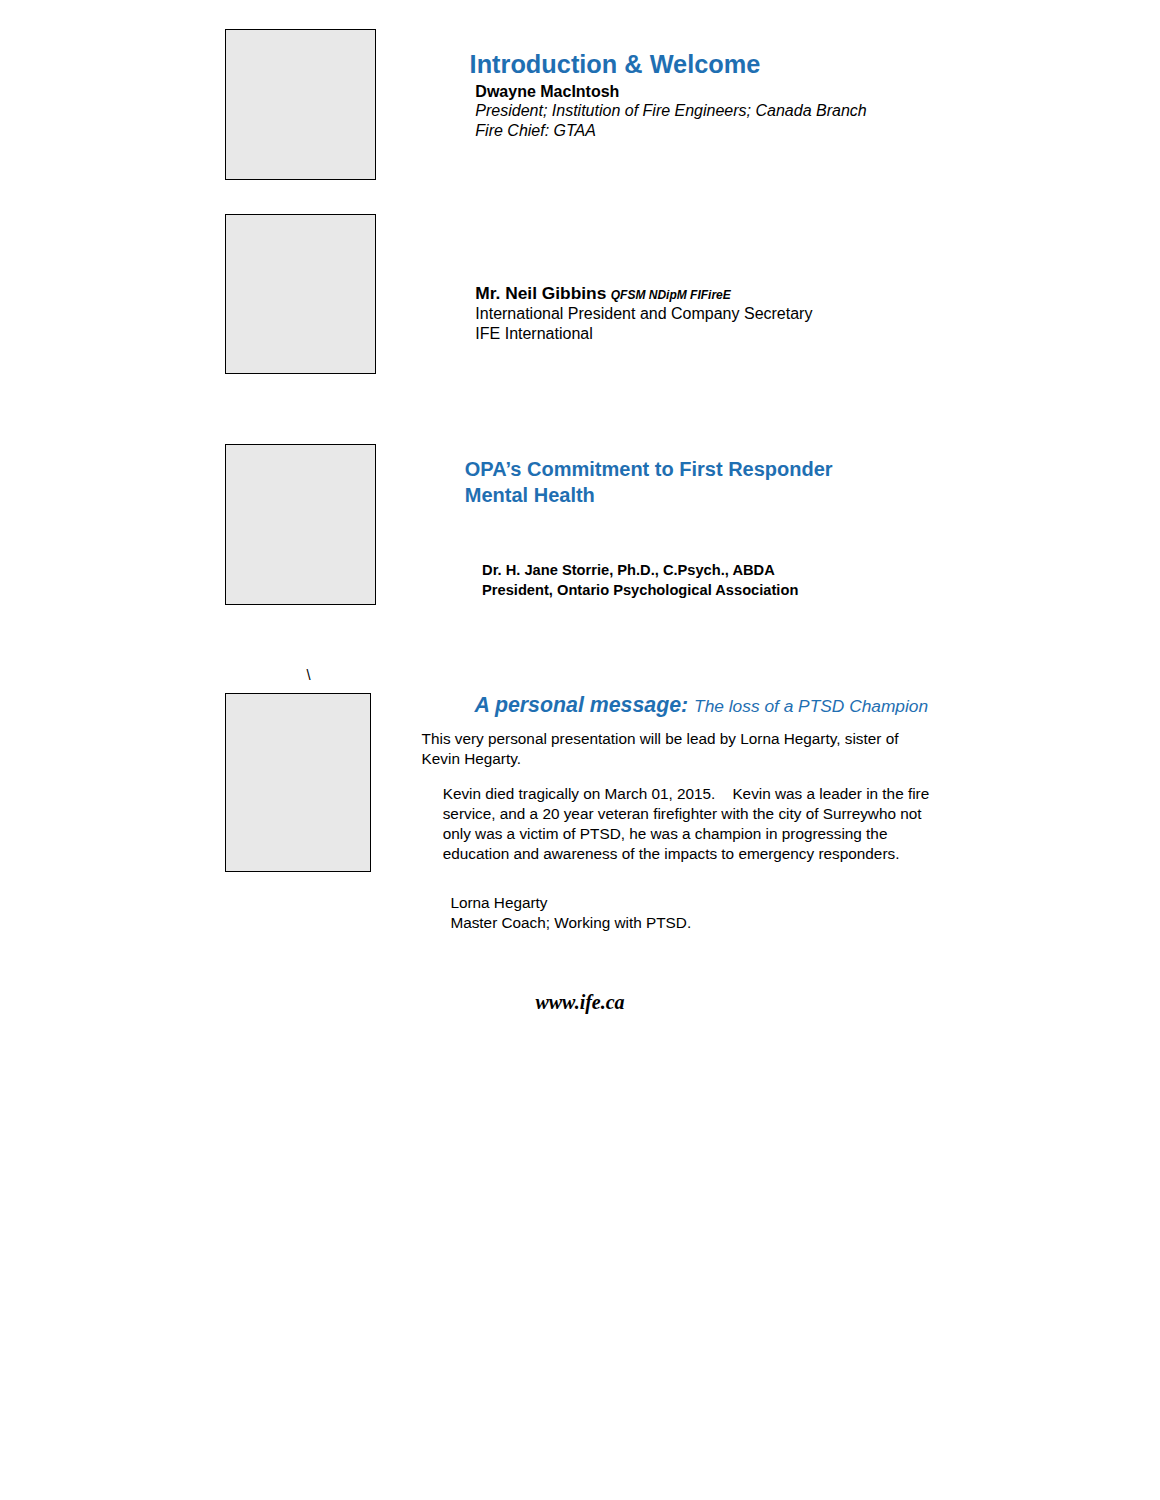Introduction & Welcome
Dwayne MacIntosh
President; Institution of Fire Engineers; Canada Branch
Fire Chief: GTAA
Mr. Neil Gibbins QFSM NDipM FIFireE
International President and Company Secretary
IFE International
OPA’s Commitment to First Responder
Mental Health
Dr. H. Jane Storrie, Ph.D., C.Psych., ABDA
President, Ontario Psychological Association
\
A personal message: The loss of a PTSD Champion
This very personal presentation will be lead by Lorna Hegarty, sister of Kevin Hegarty.
Kevin died tragically on March 01, 2015. Kevin was a leader in the fire service, and a 20 year veteran firefighter with the city of Surreywho not only was a victim of PTSD, he was a champion in progressing the education and awareness of the impacts to emergency responders.
Lorna Hegarty
Master Coach; Working with PTSD.
www.ife.ca